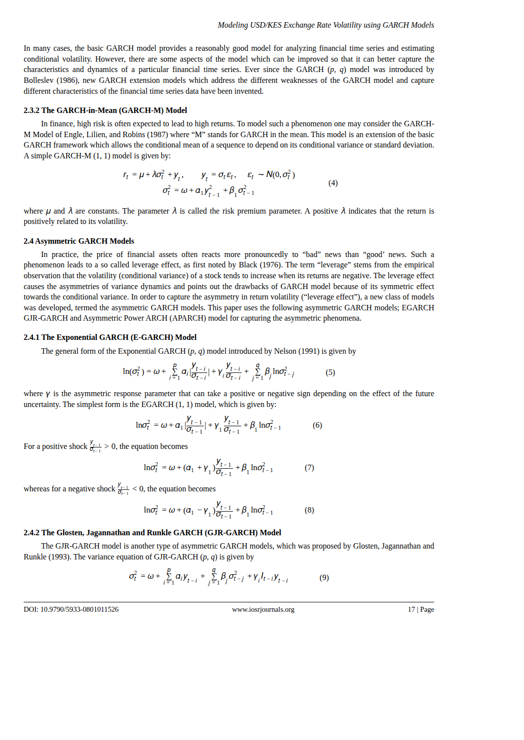Modeling USD/KES Exchange Rate Volatility using GARCH Models
In many cases, the basic GARCH model provides a reasonably good model for analyzing financial time series and estimating conditional volatility. However, there are some aspects of the model which can be improved so that it can better capture the characteristics and dynamics of a particular financial time series. Ever since the GARCH (p, q) model was introduced by Bolleslev (1986), new GARCH extension models which address the different weaknesses of the GARCH model and capture different characteristics of the financial time series data have been invented.
2.3.2 The GARCH-in-Mean (GARCH-M) Model
In finance, high risk is often expected to lead to high returns. To model such a phenomenon one may consider the GARCH-M Model of Engle, Lilien, and Robins (1987) where “M” stands for GARCH in the mean. This model is an extension of the basic GARCH framework which allows the conditional mean of a sequence to depend on its conditional variance or standard deviation. A simple GARCH-M (1, 1) model is given by:
rt=μ+λσt2+yt, yt=σtεt, εt∼N(0,σt2) σt2=ω+α1yt−12+β1σt−12
(4)
where μ and λ are constants. The parameter λ is called the risk premium parameter. A positive λ indicates that the return is positively related to its volatility.
2.4 Asymmetric GARCH Models
In practice, the price of financial assets often reacts more pronouncedly to “bad” news than “good’ news. Such a phenomenon leads to a so called leverage effect, as first noted by Black (1976). The term “leverage” stems from the empirical observation that the volatility (conditional variance) of a stock tends to increase when its returns are negative. The leverage effect causes the asymmetries of variance dynamics and points out the drawbacks of GARCH model because of its symmetric effect towards the conditional variance. In order to capture the asymmetry in return volatility (“leverage effect”), a new class of models was developed, termed the asymmetric GARCH models. This paper uses the following asymmetric GARCH models; EGARCH GJR-GARCH and Asymmetric Power ARCH (APARCH) model for capturing the asymmetric phenomena.
2.4.1 The Exponential GARCH (E-GARCH) Model
The general form of the Exponential GARCH (p, q) model introduced by Nelson (1991) is given by
ln⁡(σt2)=ω+ ∑i=1p αi |yt−iσt−i| +γi yt−iσt−i + ∑j=1q βjln⁡σt−j2
(5)
where γ is the asymmetric response parameter that can take a positive or negative sign depending on the effect of the future uncertainty. The simplest form is the EGARCH (1, 1) model, which is given by:
ln⁡σt2=ω+α1 |yt−1σt−1| +γ1 yt−1σt−1 +β1ln⁡σt−12
(6)
For a positive shock yt−1σt−1>0, the equation becomes
ln⁡σt2=ω+(α1+γ1) yt−1σt−1 +β1ln⁡σt−12
(7)
whereas for a negative shock yt−1σt−1<0, the equation becomes
ln⁡σt2=ω+(α1−γ1) yt−1σt−1 +β1ln⁡σt−12
(8)
2.4.2 The Glosten, Jagannathan and Runkle GARCH (GJR-GARCH) Model
The GJR-GARCH model is another type of asymmetric GARCH models, which was proposed by Glosten, Jagannathan and Runkle (1993). The variance equation of GJR-GARCH (p, q) is given by
σt2=ω+ ∑i=1p αiyt−i + ∑j=1q βjσt−j2 +γiIt−iyt−i
(9)
DOI: 10.9790/5933-0801011526
www.iosrjournals.org
17 | Page